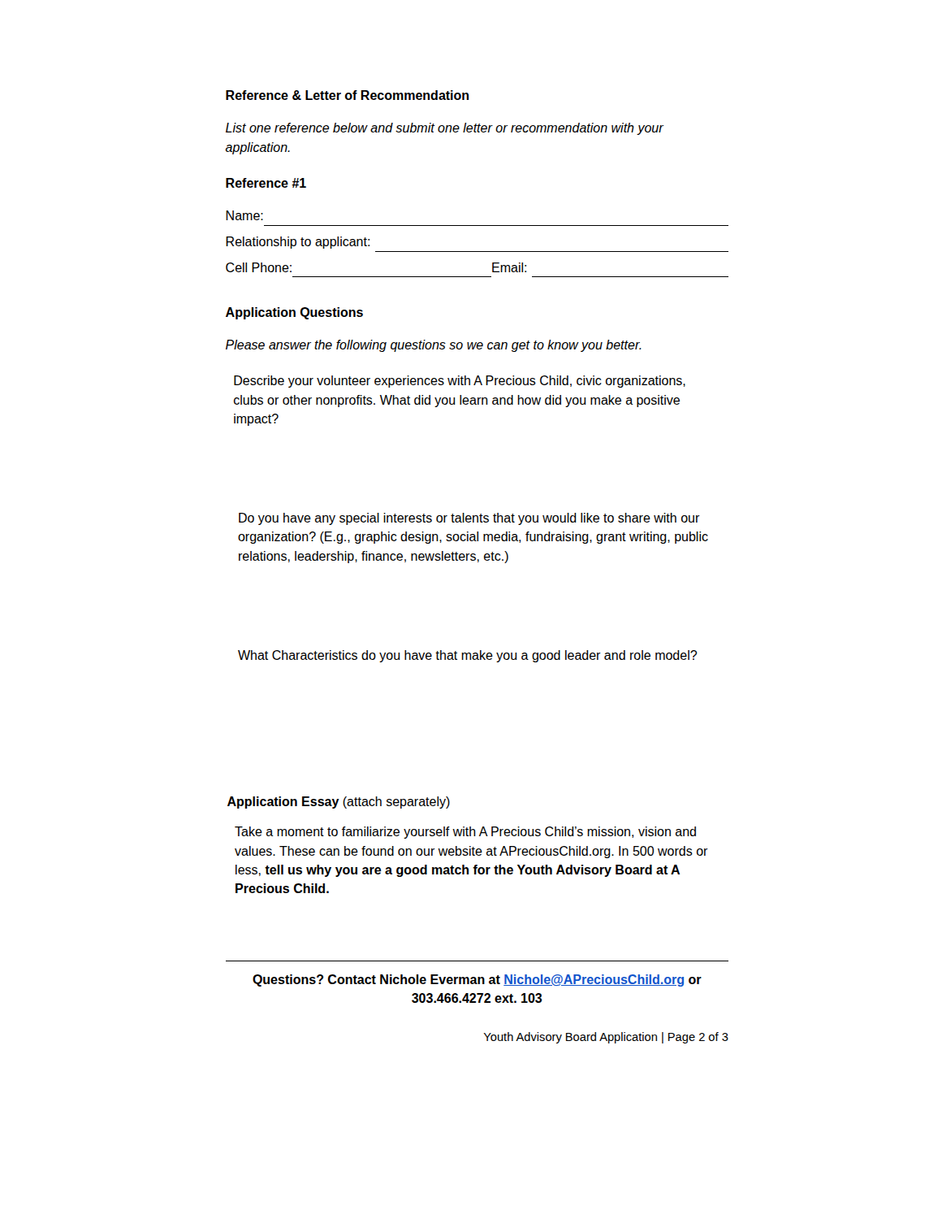Reference & Letter of Recommendation
List one reference below and submit one letter or recommendation with your application.
Reference #1
Name:
Relationship to applicant:
Cell Phone: Email:
Application Questions
Please answer the following questions so we can get to know you better.
Describe your volunteer experiences with A Precious Child, civic organizations, clubs or other nonprofits. What did you learn and how did you make a positive impact?
Do you have any special interests or talents that you would like to share with our organization? (E.g., graphic design, social media, fundraising, grant writing, public relations, leadership, finance, newsletters, etc.)
What Characteristics do you have that make you a good leader and role model?
Application Essay (attach separately)
Take a moment to familiarize yourself with A Precious Child’s mission, vision and values. These can be found on our website at APreciousChild.org. In 500 words or less, tell us why you are a good match for the Youth Advisory Board at A Precious Child.
Questions? Contact Nichole Everman at Nichole@APreciousChild.org or 303.466.4272 ext. 103
Youth Advisory Board Application | Page 2 of 3